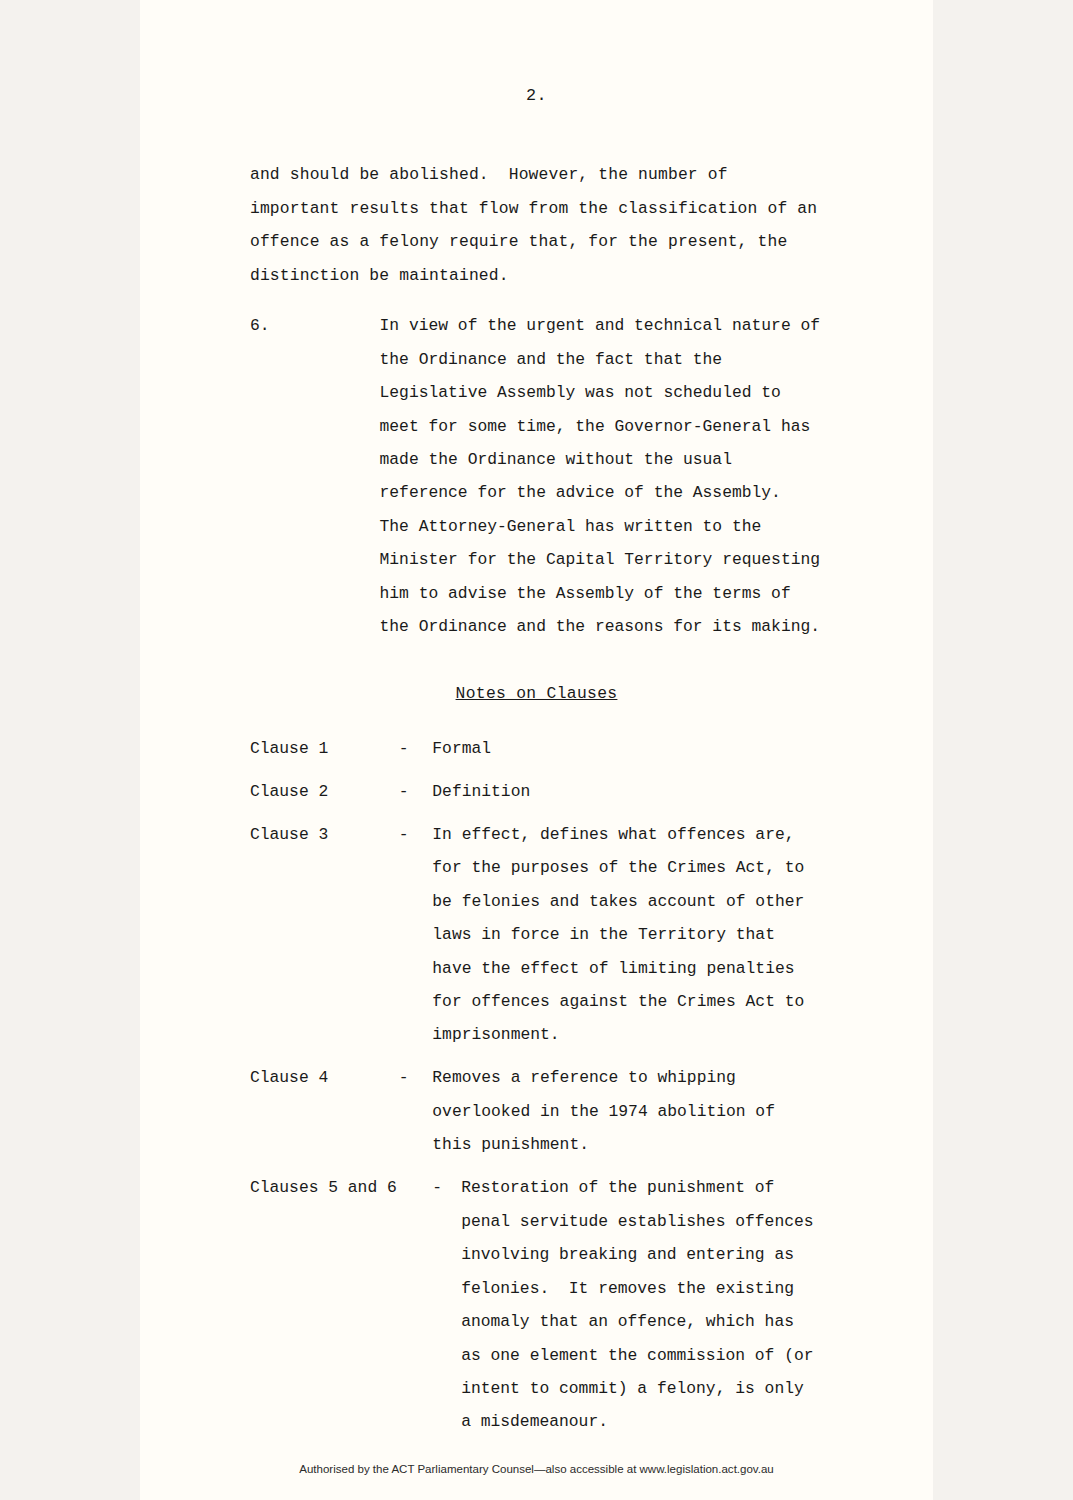2.
and should be abolished. However, the number of important results that flow from the classification of an offence as a felony require that, for the present, the distinction be maintained.
6.
In view of the urgent and technical nature of the Ordinance and the fact that the Legislative Assembly was not scheduled to meet for some time, the Governor-General has made the Ordinance without the usual reference for the advice of the Assembly. The Attorney-General has written to the Minister for the Capital Territory requesting him to advise the Assembly of the terms of the Ordinance and the reasons for its making.
Notes on Clauses
Clause 1
-
Formal
Clause 2
-
Definition
Clause 3
-
In effect, defines what offences are, for the purposes of the Crimes Act, to be felonies and takes account of other laws in force in the Territory that have the effect of limiting penalties for offences against the Crimes Act to imprisonment.
Clause 4
-
Removes a reference to whipping overlooked in the 1974 abolition of this punishment.
Clauses 5 and 6
-
Restoration of the punishment of penal servitude establishes offences involving breaking and entering as felonies. It removes the existing anomaly that an offence, which has as one element the commission of (or intent to commit) a felony, is only a misdemeanour.
Authorised by the ACT Parliamentary Counsel—also accessible at www.legislation.act.gov.au